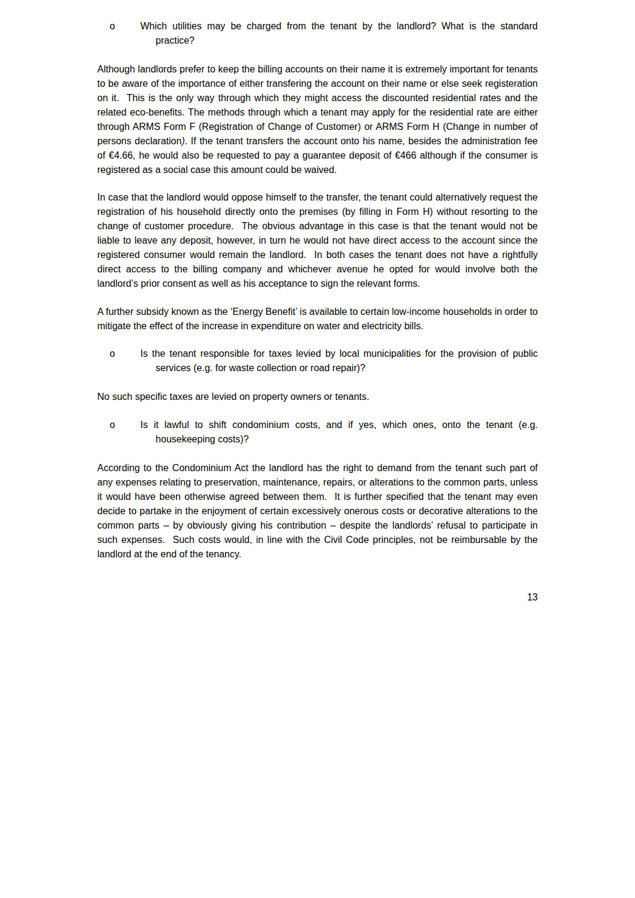o Which utilities may be charged from the tenant by the landlord? What is the standard practice?
Although landlords prefer to keep the billing accounts on their name it is extremely important for tenants to be aware of the importance of either transfering the account on their name or else seek registeration on it. This is the only way through which they might access the discounted residential rates and the related eco-benefits. The methods through which a tenant may apply for the residential rate are either through ARMS Form F (Registration of Change of Customer) or ARMS Form H (Change in number of persons declaration). If the tenant transfers the account onto his name, besides the administration fee of €4.66, he would also be requested to pay a guarantee deposit of €466 although if the consumer is registered as a social case this amount could be waived.
In case that the landlord would oppose himself to the transfer, the tenant could alternatively request the registration of his household directly onto the premises (by filling in Form H) without resorting to the change of customer procedure. The obvious advantage in this case is that the tenant would not be liable to leave any deposit, however, in turn he would not have direct access to the account since the registered consumer would remain the landlord. In both cases the tenant does not have a rightfully direct access to the billing company and whichever avenue he opted for would involve both the landlord’s prior consent as well as his acceptance to sign the relevant forms.
A further subsidy known as the ‘Energy Benefit’ is available to certain low-income households in order to mitigate the effect of the increase in expenditure on water and electricity bills.
o Is the tenant responsible for taxes levied by local municipalities for the provision of public services (e.g. for waste collection or road repair)?
No such specific taxes are levied on property owners or tenants.
o Is it lawful to shift condominium costs, and if yes, which ones, onto the tenant (e.g. housekeeping costs)?
According to the Condominium Act the landlord has the right to demand from the tenant such part of any expenses relating to preservation, maintenance, repairs, or alterations to the common parts, unless it would have been otherwise agreed between them. It is further specified that the tenant may even decide to partake in the enjoyment of certain excessively onerous costs or decorative alterations to the common parts – by obviously giving his contribution – despite the landlords’ refusal to participate in such expenses. Such costs would, in line with the Civil Code principles, not be reimbursable by the landlord at the end of the tenancy.
13